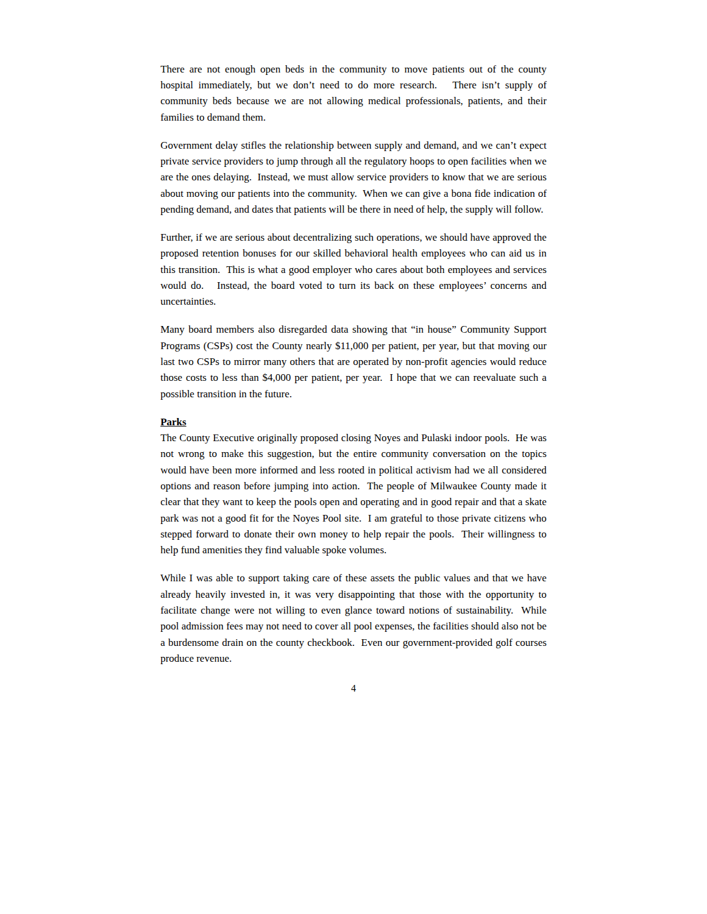There are not enough open beds in the community to move patients out of the county hospital immediately, but we don’t need to do more research. There isn’t supply of community beds because we are not allowing medical professionals, patients, and their families to demand them.
Government delay stifles the relationship between supply and demand, and we can’t expect private service providers to jump through all the regulatory hoops to open facilities when we are the ones delaying. Instead, we must allow service providers to know that we are serious about moving our patients into the community. When we can give a bona fide indication of pending demand, and dates that patients will be there in need of help, the supply will follow.
Further, if we are serious about decentralizing such operations, we should have approved the proposed retention bonuses for our skilled behavioral health employees who can aid us in this transition. This is what a good employer who cares about both employees and services would do. Instead, the board voted to turn its back on these employees’ concerns and uncertainties.
Many board members also disregarded data showing that “in house” Community Support Programs (CSPs) cost the County nearly $11,000 per patient, per year, but that moving our last two CSPs to mirror many others that are operated by non-profit agencies would reduce those costs to less than $4,000 per patient, per year. I hope that we can reevaluate such a possible transition in the future.
Parks
The County Executive originally proposed closing Noyes and Pulaski indoor pools. He was not wrong to make this suggestion, but the entire community conversation on the topics would have been more informed and less rooted in political activism had we all considered options and reason before jumping into action. The people of Milwaukee County made it clear that they want to keep the pools open and operating and in good repair and that a skate park was not a good fit for the Noyes Pool site. I am grateful to those private citizens who stepped forward to donate their own money to help repair the pools. Their willingness to help fund amenities they find valuable spoke volumes.
While I was able to support taking care of these assets the public values and that we have already heavily invested in, it was very disappointing that those with the opportunity to facilitate change were not willing to even glance toward notions of sustainability. While pool admission fees may not need to cover all pool expenses, the facilities should also not be a burdensome drain on the county checkbook. Even our government-provided golf courses produce revenue.
4